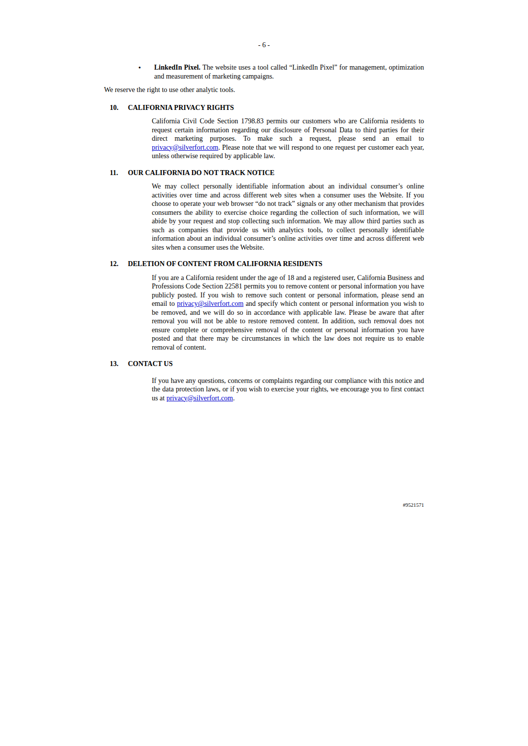- 6 -
LinkedIn Pixel. The website uses a tool called “LinkedIn Pixel” for management, optimization and measurement of marketing campaigns.
We reserve the right to use other analytic tools.
California Privacy Rights
California Civil Code Section 1798.83 permits our customers who are California residents to request certain information regarding our disclosure of Personal Data to third parties for their direct marketing purposes. To make such a request, please send an email to privacy@silverfort.com. Please note that we will respond to one request per customer each year, unless otherwise required by applicable law.
Our California Do Not Track Notice
We may collect personally identifiable information about an individual consumer’s online activities over time and across different web sites when a consumer uses the Website. If you choose to operate your web browser “do not track” signals or any other mechanism that provides consumers the ability to exercise choice regarding the collection of such information, we will abide by your request and stop collecting such information. We may allow third parties such as such as companies that provide us with analytics tools, to collect personally identifiable information about an individual consumer’s online activities over time and across different web sites when a consumer uses the Website.
Deletion of Content from California Residents
If you are a California resident under the age of 18 and a registered user, California Business and Professions Code Section 22581 permits you to remove content or personal information you have publicly posted. If you wish to remove such content or personal information, please send an email to privacy@silverfort.com and specify which content or personal information you wish to be removed, and we will do so in accordance with applicable law. Please be aware that after removal you will not be able to restore removed content. In addition, such removal does not ensure complete or comprehensive removal of the content or personal information you have posted and that there may be circumstances in which the law does not require us to enable removal of content.
Contact Us
If you have any questions, concerns or complaints regarding our compliance with this notice and the data protection laws, or if you wish to exercise your rights, we encourage you to first contact us at privacy@silverfort.com.
#9521571